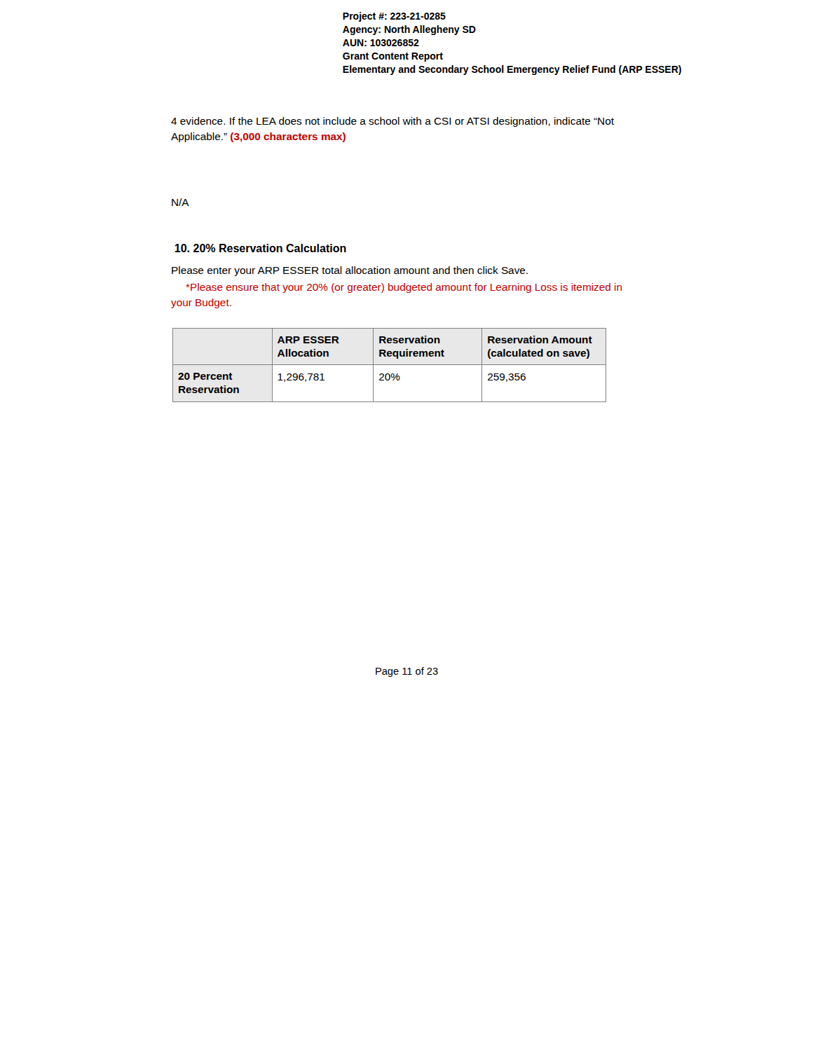Project #: 223-21-0285
Agency: North Allegheny SD
AUN: 103026852
Grant Content Report
Elementary and Secondary School Emergency Relief Fund (ARP ESSER)
4 evidence. If the LEA does not include a school with a CSI or ATSI designation, indicate “Not Applicable.” (3,000 characters max)
N/A
10. 20% Reservation Calculation
Please enter your ARP ESSER total allocation amount and then click Save.
*Please ensure that your 20% (or greater) budgeted amount for Learning Loss is itemized in your Budget.
| | ARP ESSER Allocation | Reservation Requirement | Reservation Amount (calculated on save) |
| --- | --- | --- | --- |
| 20 Percent Reservation | 1,296,781 | 20% | 259,356 |
Page 11 of 23